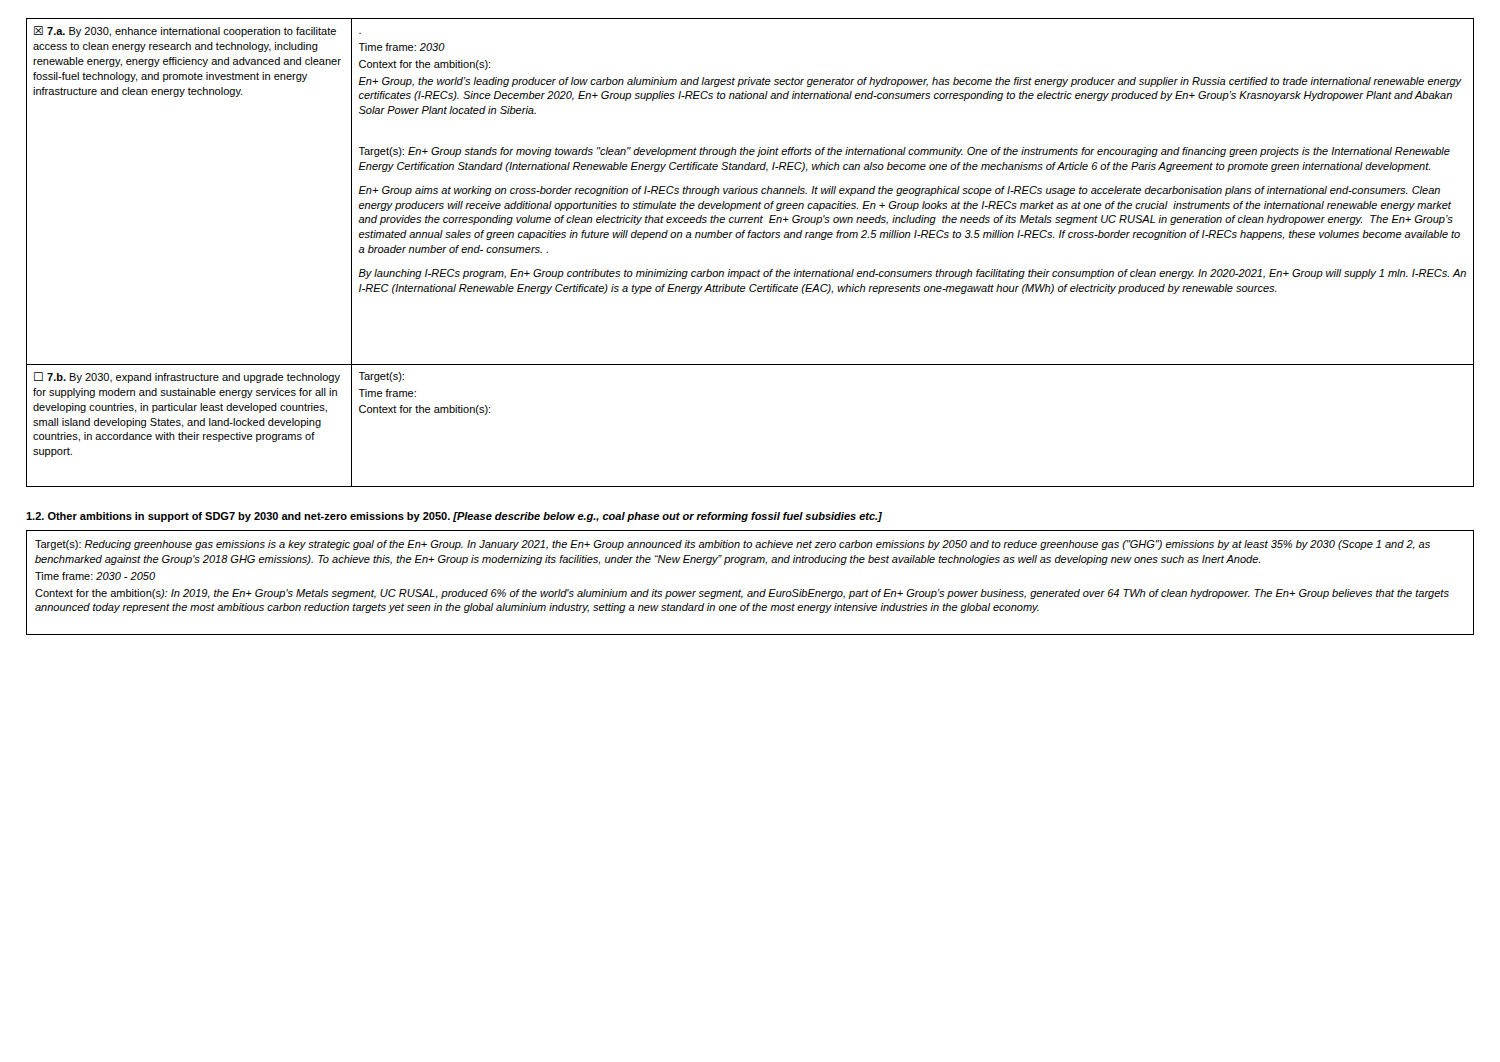| ☒ 7.a. By 2030, enhance international cooperation to facilitate access to clean energy research and technology, including renewable energy, energy efficiency and advanced and cleaner fossil-fuel technology, and promote investment in energy infrastructure and clean energy technology. | . Time frame: 2030 Context for the ambition(s): En+ Group, the world’s leading producer of low carbon aluminium and largest private sector generator of hydropower, has become the first energy producer and supplier in Russia certified to trade international renewable energy certificates (I-RECs). Since December 2020, En+ Group supplies I-RECs to national and international end-consumers corresponding to the electric energy produced by En+ Group’s Krasnoyarsk Hydropower Plant and Abakan Solar Power Plant located in Siberia. Target(s): En+ Group stands for moving towards "clean" development through the joint efforts of the international community. One of the instruments for encouraging and financing green projects is the International Renewable Energy Certification Standard (International Renewable Energy Certificate Standard, I-REC), which can also become one of the mechanisms of Article 6 of the Paris Agreement to promote green international development. En+ Group aims at working on cross-border recognition of I-RECs through various channels. It will expand the geographical scope of I-RECs usage to accelerate decarbonisation plans of international end-consumers. Clean energy producers will receive additional opportunities to stimulate the development of green capacities. En + Group looks at the I-RECs market as at one of the crucial instruments of the international renewable energy market and provides the corresponding volume of clean electricity that exceeds the current En+ Group's own needs, including the needs of its Metals segment UC RUSAL in generation of clean hydropower energy. The En+ Group’s estimated annual sales of green capacities in future will depend on a number of factors and range from 2.5 million I-RECs to 3.5 million I-RECs. If cross-border recognition of I-RECs happens, these volumes become available to a broader number of end- consumers. . By launching I-RECs program, En+ Group contributes to minimizing carbon impact of the international end-consumers through facilitating their consumption of clean energy. In 2020-2021, En+ Group will supply 1 mln. I-RECs. An I-REC (International Renewable Energy Certificate) is a type of Energy Attribute Certificate (EAC), which represents one-megawatt hour (MWh) of electricity produced by renewable sources. |
| ☐ 7.b. By 2030, expand infrastructure and upgrade technology for supplying modern and sustainable energy services for all in developing countries, in particular least developed countries, small island developing States, and land-locked developing countries, in accordance with their respective programs of support. | Target(s): Time frame: Context for the ambition(s): |
1.2. Other ambitions in support of SDG7 by 2030 and net-zero emissions by 2050. [Please describe below e.g., coal phase out or reforming fossil fuel subsidies etc.]
Target(s): Reducing greenhouse gas emissions is a key strategic goal of the En+ Group. In January 2021, the En+ Group announced its ambition to achieve net zero carbon emissions by 2050 and to reduce greenhouse gas ("GHG") emissions by at least 35% by 2030 (Scope 1 and 2, as benchmarked against the Group's 2018 GHG emissions). To achieve this, the En+ Group is modernizing its facilities, under the “New Energy” program, and introducing the best available technologies as well as developing new ones such as Inert Anode.
Time frame: 2030 - 2050
Context for the ambition(s): In 2019, the En+ Group's Metals segment, UC RUSAL, produced 6% of the world's aluminium and its power segment, and EuroSibEnergo, part of En+ Group’s power business, generated over 64 TWh of clean hydropower. The En+ Group believes that the targets announced today represent the most ambitious carbon reduction targets yet seen in the global aluminium industry, setting a new standard in one of the most energy intensive industries in the global economy.